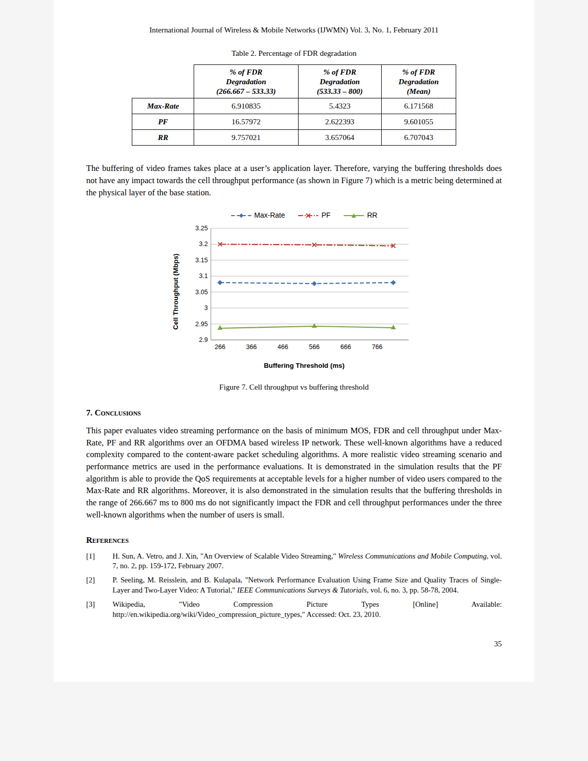International Journal of Wireless & Mobile Networks (IJWMN) Vol. 3, No. 1, February 2011
Table 2. Percentage of FDR degradation
| | % of FDR Degradation (266.667 – 533.33) | % of FDR Degradation (533.33 – 800) | % of FDR Degradation (Mean) |
| --- | --- | --- | --- |
| Max-Rate | 6.910835 | 5.4323 | 6.171568 |
| PF | 16.57972 | 2.622393 | 9.601055 |
| RR | 9.757021 | 3.657064 | 6.707043 |
The buffering of video frames takes place at a user’s application layer. Therefore, varying the buffering thresholds does not have any impact towards the cell throughput performance (as shown in Figure 7) which is a metric being determined at the physical layer of the base station.
Max-Rate
PF
RR
Cell Throughput (Mbps)
3.25 3.2 3.15 3.1 3.05 3 2.95 2.9 266 366 466 566 666 766
Buffering Threshold (ms)
Figure 7. Cell throughput vs buffering threshold
7. Conclusions
This paper evaluates video streaming performance on the basis of minimum MOS, FDR and cell throughput under Max-Rate, PF and RR algorithms over an OFDMA based wireless IP network. These well-known algorithms have a reduced complexity compared to the content-aware packet scheduling algorithms. A more realistic video streaming scenario and performance metrics are used in the performance evaluations. It is demonstrated in the simulation results that the PF algorithm is able to provide the QoS requirements at acceptable levels for a higher number of video users compared to the Max-Rate and RR algorithms. Moreover, it is also demonstrated in the simulation results that the buffering thresholds in the range of 266.667 ms to 800 ms do not significantly impact the FDR and cell throughput performances under the three well-known algorithms when the number of users is small.
References
[1] H. Sun, A. Vetro, and J. Xin, "An Overview of Scalable Video Streaming," Wireless Communications and Mobile Computing, vol. 7, no. 2, pp. 159-172, February 2007.
[2] P. Seeling, M. Reisslein, and B. Kulapala, "Network Performance Evaluation Using Frame Size and Quality Traces of Single-Layer and Two-Layer Video: A Tutorial," IEEE Communications Surveys & Tutorials, vol. 6, no. 3, pp. 58-78, 2004.
[3] Wikipedia, "Video Compression Picture Types [Online] Available: http://en.wikipedia.org/wiki/Video_compression_picture_types," Accessed: Oct. 23, 2010.
35